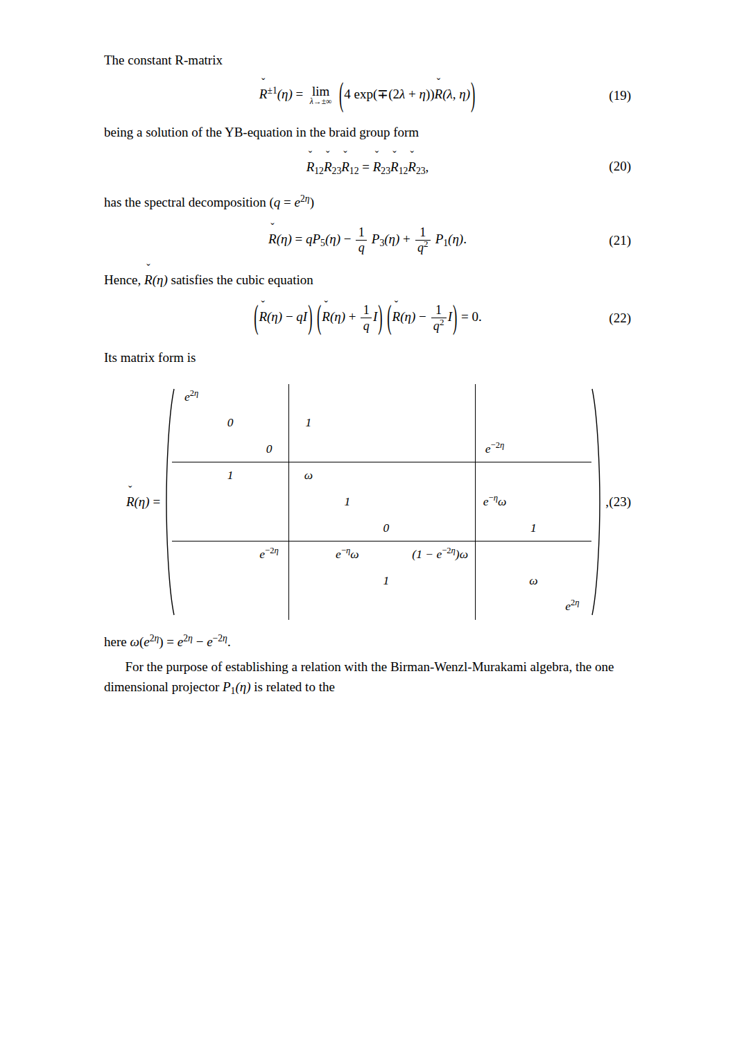The constant R-matrix
R±1(η) = lim λ→±∞ (4 exp(∓(2 λ + η)) R(λ, η))
(19)
being a solution of the YB-equation in the braid group form
R12R23R12 = R23R12R23,
(20)
has the spectral decomposition (q = e2η)
R(η) = qP5(η) − 1 q P3(η) + 1 q2 P1(η).
(21)
Hence, R(η) satisfies the cubic equation
(R(η) − qI) (R(η) + 1 q I) (R(η) − 1 q2 I) = 0.
(22)
Its matrix form is
R(η) =
| e 2 η | | | | | | | | | |
| | 0 | | 1 | | | | | | |
| | | 0 | | | | | e −2 η | | |
| | 1 | | ω | | | | | | |
| | | | | 1 | | | e − η ω | | |
| | | | | | 0 | | | 1 | |
| | | e −2 η | | e − η ω | | (1 − e −2 η ) ω | | | |
| | | | | | 1 | | | ω | |
| | | | | | | | | | e 2 η |
,
(23)
here ω(e2η) = e2η − e−2η.
For the purpose of establishing a relation with the Birman-Wenzl-Murakami algebra, the one dimensional projector P1(η) is related to the